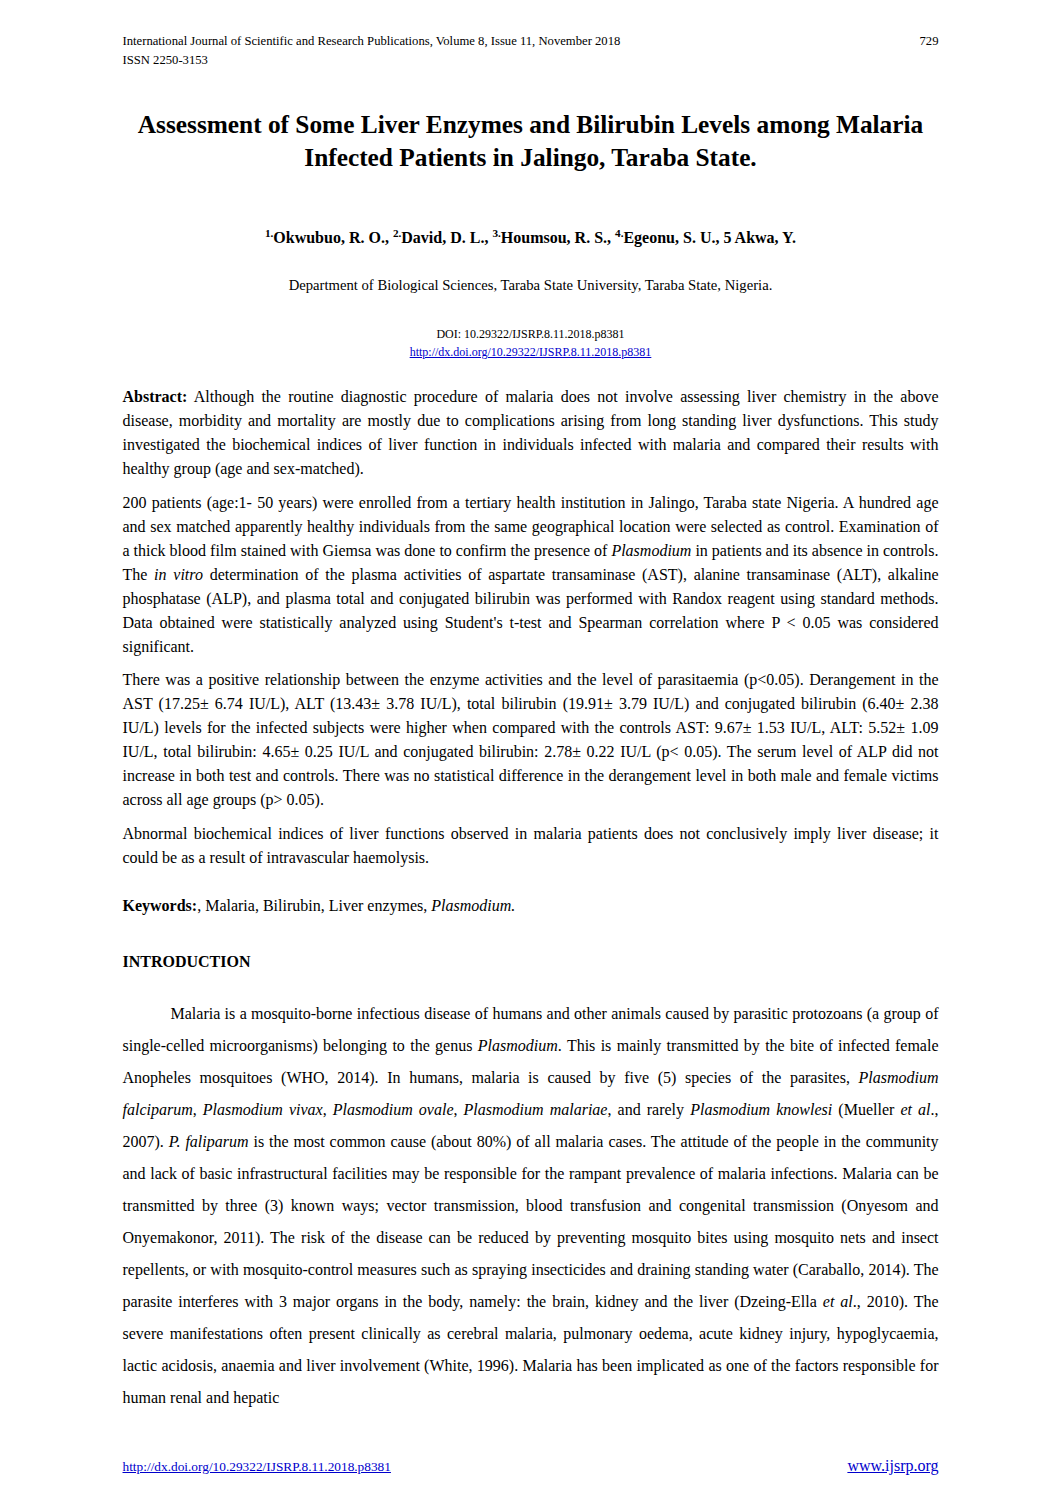International Journal of Scientific and Research Publications, Volume 8, Issue 11, November 2018
ISSN 2250-3153
729
Assessment of Some Liver Enzymes and Bilirubin Levels among Malaria Infected Patients in Jalingo, Taraba State.
1.Okwubuo, R. O., 2.David, D. L., 3.Houmsou, R. S., 4.Egeonu, S. U., 5 Akwa, Y.
Department of Biological Sciences, Taraba State University, Taraba State, Nigeria.
DOI: 10.29322/IJSRP.8.11.2018.p8381
http://dx.doi.org/10.29322/IJSRP.8.11.2018.p8381
Abstract: Although the routine diagnostic procedure of malaria does not involve assessing liver chemistry in the above disease, morbidity and mortality are mostly due to complications arising from long standing liver dysfunctions. This study investigated the biochemical indices of liver function in individuals infected with malaria and compared their results with healthy group (age and sex-matched).
200 patients (age:1- 50 years) were enrolled from a tertiary health institution in Jalingo, Taraba state Nigeria. A hundred age and sex matched apparently healthy individuals from the same geographical location were selected as control. Examination of a thick blood film stained with Giemsa was done to confirm the presence of Plasmodium in patients and its absence in controls. The in vitro determination of the plasma activities of aspartate transaminase (AST), alanine transaminase (ALT), alkaline phosphatase (ALP), and plasma total and conjugated bilirubin was performed with Randox reagent using standard methods. Data obtained were statistically analyzed using Student's t-test and Spearman correlation where P < 0.05 was considered significant.
There was a positive relationship between the enzyme activities and the level of parasitaemia (p<0.05). Derangement in the AST (17.25± 6.74 IU/L), ALT (13.43± 3.78 IU/L), total bilirubin (19.91± 3.79 IU/L) and conjugated bilirubin (6.40± 2.38 IU/L) levels for the infected subjects were higher when compared with the controls AST: 9.67± 1.53 IU/L, ALT: 5.52± 1.09 IU/L, total bilirubin: 4.65± 0.25 IU/L and conjugated bilirubin: 2.78± 0.22 IU/L (p< 0.05). The serum level of ALP did not increase in both test and controls. There was no statistical difference in the derangement level in both male and female victims across all age groups (p> 0.05).
Abnormal biochemical indices of liver functions observed in malaria patients does not conclusively imply liver disease; it could be as a result of intravascular haemolysis.
Keywords:, Malaria, Bilirubin, Liver enzymes, Plasmodium.
INTRODUCTION
Malaria is a mosquito-borne infectious disease of humans and other animals caused by parasitic protozoans (a group of single-celled microorganisms) belonging to the genus Plasmodium. This is mainly transmitted by the bite of infected female Anopheles mosquitoes (WHO, 2014). In humans, malaria is caused by five (5) species of the parasites, Plasmodium falciparum, Plasmodium vivax, Plasmodium ovale, Plasmodium malariae, and rarely Plasmodium knowlesi (Mueller et al., 2007). P. faliparum is the most common cause (about 80%) of all malaria cases. The attitude of the people in the community and lack of basic infrastructural facilities may be responsible for the rampant prevalence of malaria infections. Malaria can be transmitted by three (3) known ways; vector transmission, blood transfusion and congenital transmission (Onyesom and Onyemakonor, 2011). The risk of the disease can be reduced by preventing mosquito bites using mosquito nets and insect repellents, or with mosquito-control measures such as spraying insecticides and draining standing water (Caraballo, 2014). The parasite interferes with 3 major organs in the body, namely: the brain, kidney and the liver (Dzeing-Ella et al., 2010). The severe manifestations often present clinically as cerebral malaria, pulmonary oedema, acute kidney injury, hypoglycaemia, lactic acidosis, anaemia and liver involvement (White, 1996). Malaria has been implicated as one of the factors responsible for human renal and hepatic
http://dx.doi.org/10.29322/IJSRP.8.11.2018.p8381 www.ijsrp.org